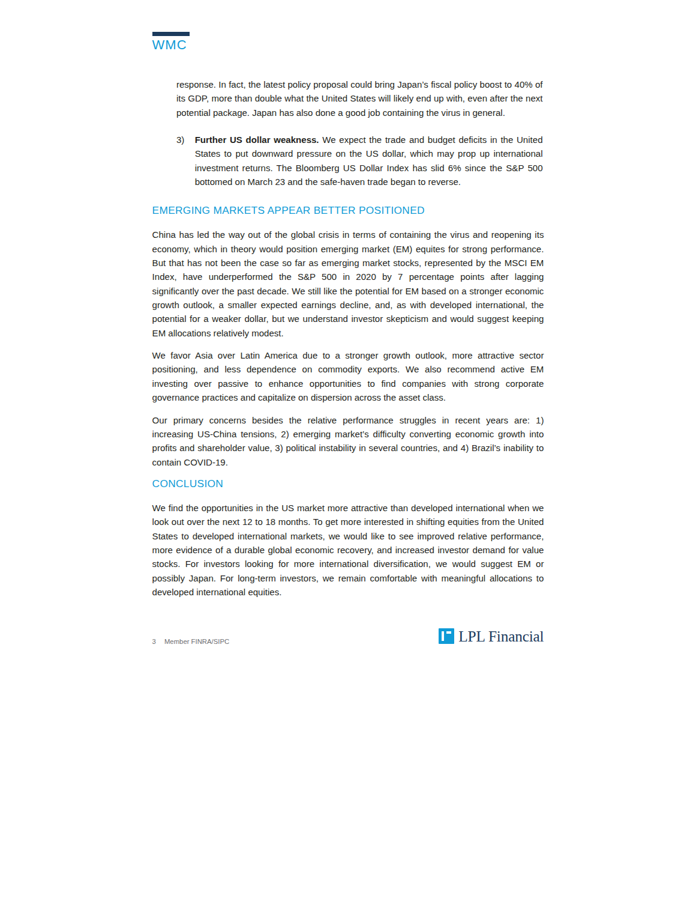WMC
response. In fact, the latest policy proposal could bring Japan’s fiscal policy boost to 40% of its GDP, more than double what the United States will likely end up with, even after the next potential package. Japan has also done a good job containing the virus in general.
3)
Further US dollar weakness. We expect the trade and budget deficits in the United States to put downward pressure on the US dollar, which may prop up international investment returns. The Bloomberg US Dollar Index has slid 6% since the S&P 500 bottomed on March 23 and the safe-haven trade began to reverse.
Emerging Markets Appear Better Positioned
China has led the way out of the global crisis in terms of containing the virus and reopening its economy, which in theory would position emerging market (EM) equites for strong performance. But that has not been the case so far as emerging market stocks, represented by the MSCI EM Index, have underperformed the S&P 500 in 2020 by 7 percentage points after lagging significantly over the past decade. We still like the potential for EM based on a stronger economic growth outlook, a smaller expected earnings decline, and, as with developed international, the potential for a weaker dollar, but we understand investor skepticism and would suggest keeping EM allocations relatively modest.
We favor Asia over Latin America due to a stronger growth outlook, more attractive sector positioning, and less dependence on commodity exports. We also recommend active EM investing over passive to enhance opportunities to find companies with strong corporate governance practices and capitalize on dispersion across the asset class.
Our primary concerns besides the relative performance struggles in recent years are: 1) increasing US-China tensions, 2) emerging market’s difficulty converting economic growth into profits and shareholder value, 3) political instability in several countries, and 4) Brazil’s inability to contain COVID-19.
Conclusion
We find the opportunities in the US market more attractive than developed international when we look out over the next 12 to 18 months. To get more interested in shifting equities from the United States to developed international markets, we would like to see improved relative performance, more evidence of a durable global economic recovery, and increased investor demand for value stocks. For investors looking for more international diversification, we would suggest EM or possibly Japan. For long-term investors, we remain comfortable with meaningful allocations to developed international equities.
3 Member FINRA/SIPC
LPL Financial